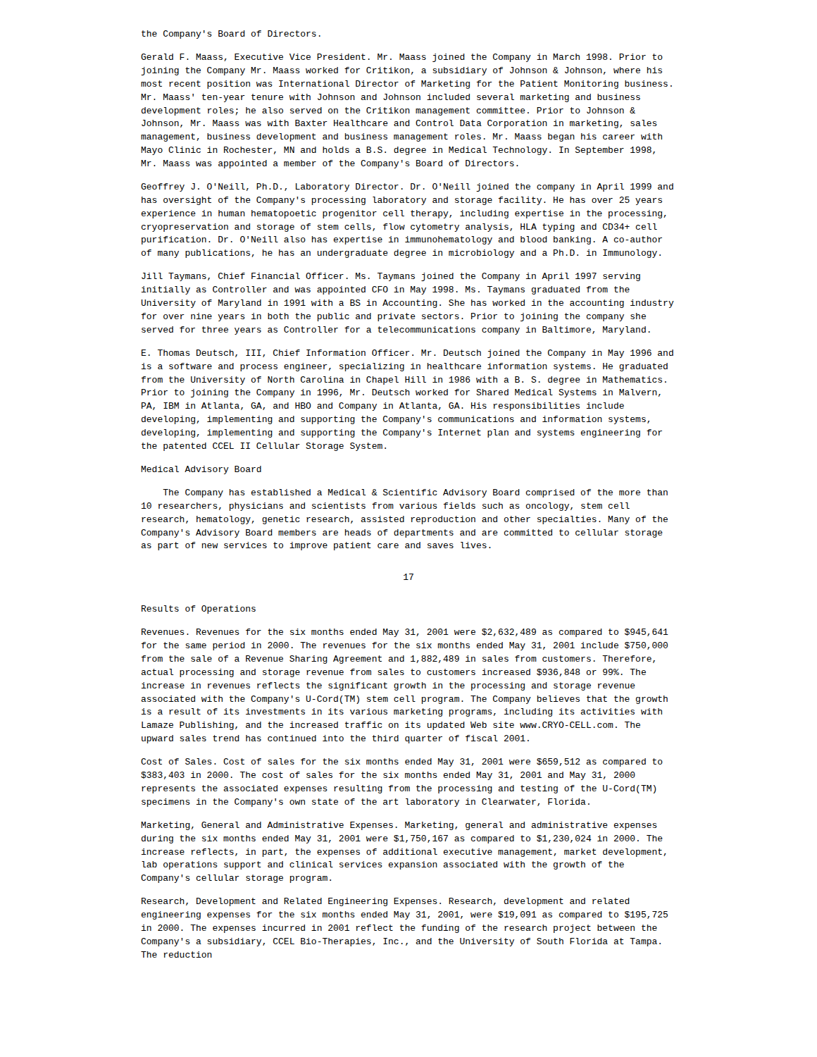the Company's Board of Directors.
Gerald F. Maass, Executive Vice President. Mr. Maass joined the Company in March 1998. Prior to joining the Company Mr. Maass worked for Critikon, a subsidiary of Johnson & Johnson, where his most recent position was International Director of Marketing for the Patient Monitoring business. Mr. Maass' ten-year tenure with Johnson and Johnson included several marketing and business development roles; he also served on the Critikon management committee. Prior to Johnson & Johnson, Mr. Maass was with Baxter Healthcare and Control Data Corporation in marketing, sales management, business development and business management roles. Mr. Maass began his career with Mayo Clinic in Rochester, MN and holds a B.S. degree in Medical Technology. In September 1998, Mr. Maass was appointed a member of the Company's Board of Directors.
Geoffrey J. O'Neill, Ph.D., Laboratory Director. Dr. O'Neill joined the company in April 1999 and has oversight of the Company's processing laboratory and storage facility. He has over 25 years experience in human hematopoetic progenitor cell therapy, including expertise in the processing, cryopreservation and storage of stem cells, flow cytometry analysis, HLA typing and CD34+ cell purification. Dr. O'Neill also has expertise in immunohematology and blood banking. A co-author of many publications, he has an undergraduate degree in microbiology and a Ph.D. in Immunology.
Jill Taymans, Chief Financial Officer. Ms. Taymans joined the Company in April 1997 serving initially as Controller and was appointed CFO in May 1998. Ms. Taymans graduated from the University of Maryland in 1991 with a BS in Accounting. She has worked in the accounting industry for over nine years in both the public and private sectors. Prior to joining the company she served for three years as Controller for a telecommunications company in Baltimore, Maryland.
E. Thomas Deutsch, III, Chief Information Officer. Mr. Deutsch joined the Company in May 1996 and is a software and process engineer, specializing in healthcare information systems. He graduated from the University of North Carolina in Chapel Hill in 1986 with a B. S. degree in Mathematics. Prior to joining the Company in 1996, Mr. Deutsch worked for Shared Medical Systems in Malvern, PA, IBM in Atlanta, GA, and HBO and Company in Atlanta, GA. His responsibilities include developing, implementing and supporting the Company's communications and information systems, developing, implementing and supporting the Company's Internet plan and systems engineering for the patented CCEL II Cellular Storage System.
Medical Advisory Board
The Company has established a Medical & Scientific Advisory Board comprised of the more than 10 researchers, physicians and scientists from various fields such as oncology, stem cell research, hematology, genetic research, assisted reproduction and other specialties. Many of the Company's Advisory Board members are heads of departments and are committed to cellular storage as part of new services to improve patient care and saves lives.
17
Results of Operations
Revenues. Revenues for the six months ended May 31, 2001 were $2,632,489 as compared to $945,641 for the same period in 2000. The revenues for the six months ended May 31, 2001 include $750,000 from the sale of a Revenue Sharing Agreement and 1,882,489 in sales from customers. Therefore, actual processing and storage revenue from sales to customers increased $936,848 or 99%. The increase in revenues reflects the significant growth in the processing and storage revenue associated with the Company's U-Cord(TM) stem cell program. The Company believes that the growth is a result of its investments in its various marketing programs, including its activities with Lamaze Publishing, and the increased traffic on its updated Web site www.CRYO-CELL.com. The upward sales trend has continued into the third quarter of fiscal 2001.
Cost of Sales. Cost of sales for the six months ended May 31, 2001 were $659,512 as compared to $383,403 in 2000. The cost of sales for the six months ended May 31, 2001 and May 31, 2000 represents the associated expenses resulting from the processing and testing of the U-Cord(TM) specimens in the Company's own state of the art laboratory in Clearwater, Florida.
Marketing, General and Administrative Expenses. Marketing, general and administrative expenses during the six months ended May 31, 2001 were $1,750,167 as compared to $1,230,024 in 2000. The increase reflects, in part, the expenses of additional executive management, market development, lab operations support and clinical services expansion associated with the growth of the Company's cellular storage program.
Research, Development and Related Engineering Expenses. Research, development and related engineering expenses for the six months ended May 31, 2001, were $19,091 as compared to $195,725 in 2000. The expenses incurred in 2001 reflect the funding of the research project between the Company's a subsidiary, CCEL Bio-Therapies, Inc., and the University of South Florida at Tampa. The reduction